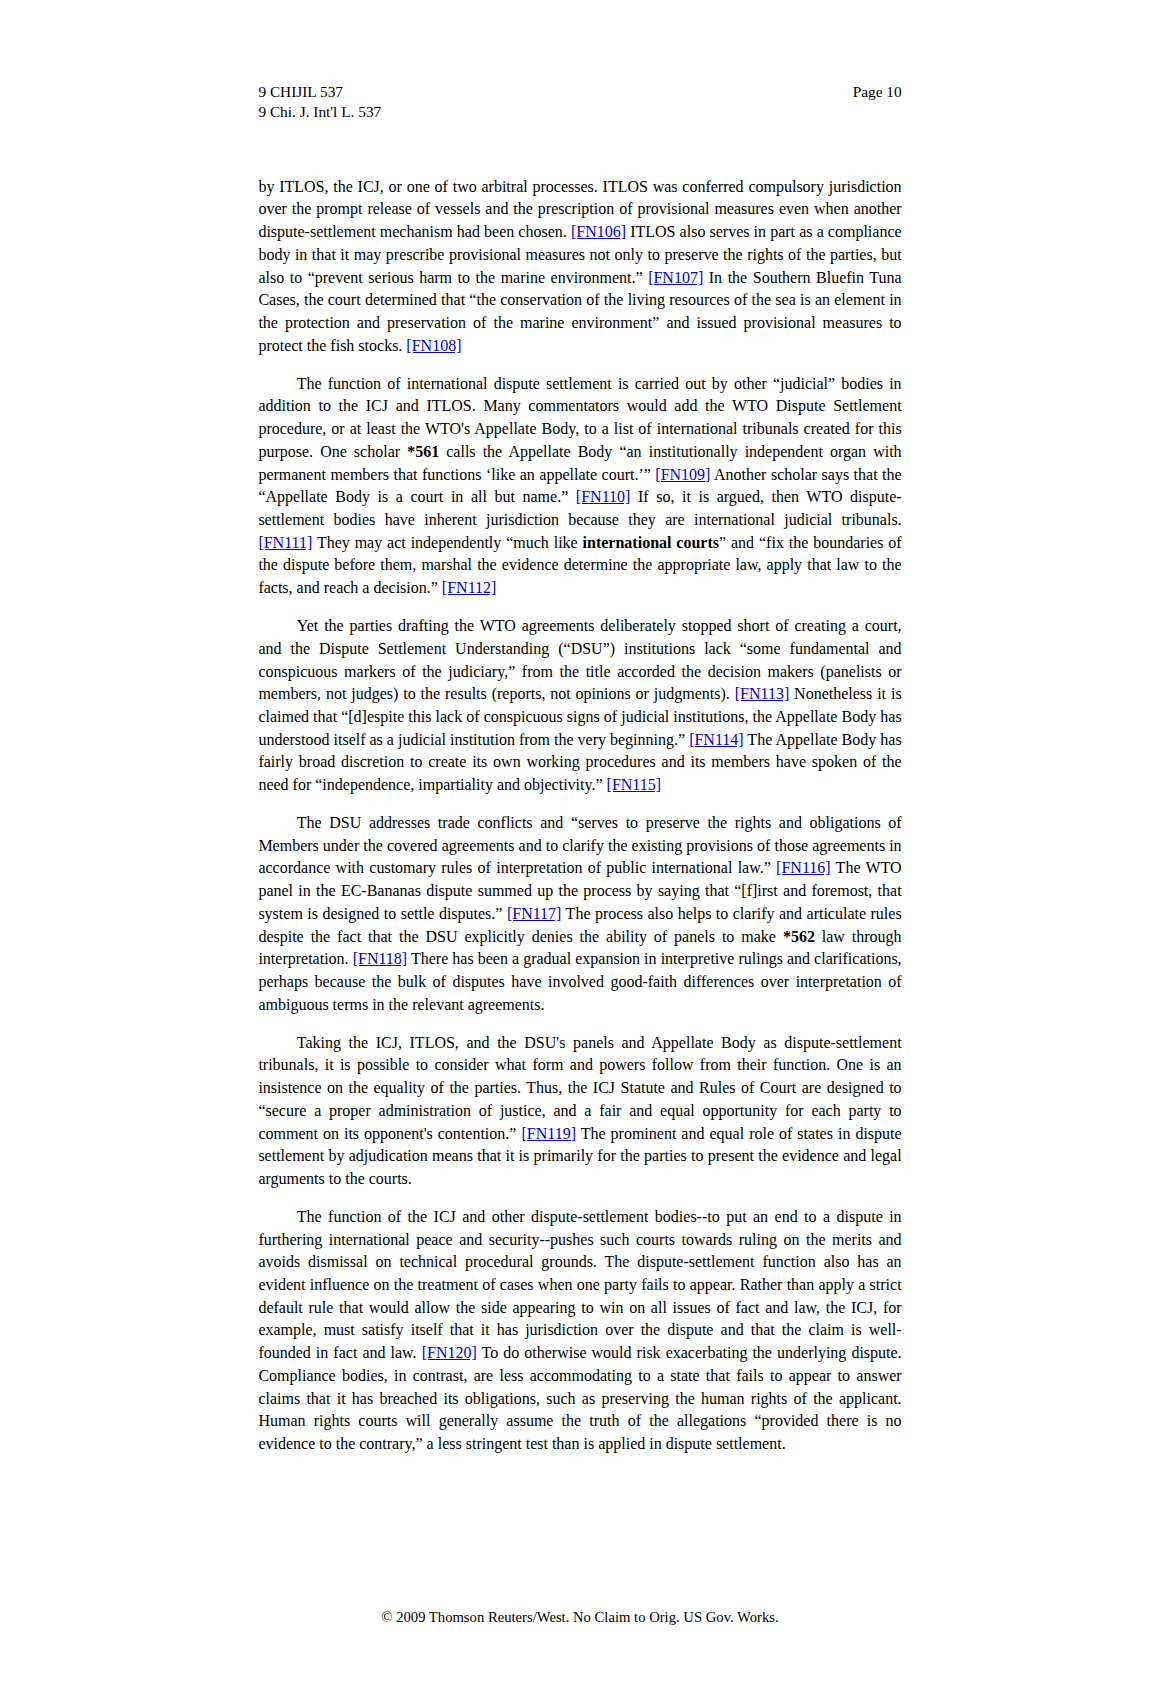9 CHIJIL 537
9 Chi. J. Int'l L. 537
Page 10
by ITLOS, the ICJ, or one of two arbitral processes. ITLOS was conferred compulsory jurisdiction over the prompt release of vessels and the prescription of provisional measures even when another dispute-settlement mechanism had been chosen. [FN106] ITLOS also serves in part as a compliance body in that it may prescribe provisional measures not only to preserve the rights of the parties, but also to “prevent serious harm to the marine environment.” [FN107] In the Southern Bluefin Tuna Cases, the court determined that “the conservation of the living resources of the sea is an element in the protection and preservation of the marine environment” and issued provisional measures to protect the fish stocks. [FN108]
The function of international dispute settlement is carried out by other “judicial” bodies in addition to the ICJ and ITLOS. Many commentators would add the WTO Dispute Settlement procedure, or at least the WTO's Appellate Body, to a list of international tribunals created for this purpose. One scholar *561 calls the Appellate Body “an institutionally independent organ with permanent members that functions ‘like an appellate court.’” [FN109] Another scholar says that the “Appellate Body is a court in all but name.” [FN110] If so, it is argued, then WTO dispute-settlement bodies have inherent jurisdiction because they are international judicial tribunals. [FN111] They may act independently “much like international courts” and “fix the boundaries of the dispute before them, marshal the evidence determine the appropriate law, apply that law to the facts, and reach a decision.” [FN112]
Yet the parties drafting the WTO agreements deliberately stopped short of creating a court, and the Dispute Settlement Understanding (“DSU”) institutions lack “some fundamental and conspicuous markers of the judiciary,” from the title accorded the decision makers (panelists or members, not judges) to the results (reports, not opinions or judgments). [FN113] Nonetheless it is claimed that “[d]espite this lack of conspicuous signs of judicial institutions, the Appellate Body has understood itself as a judicial institution from the very beginning.” [FN114] The Appellate Body has fairly broad discretion to create its own working procedures and its members have spoken of the need for “independence, impartiality and objectivity.” [FN115]
The DSU addresses trade conflicts and “serves to preserve the rights and obligations of Members under the covered agreements and to clarify the existing provisions of those agreements in accordance with customary rules of interpretation of public international law.” [FN116] The WTO panel in the EC-Bananas dispute summed up the process by saying that “[f]irst and foremost, that system is designed to settle disputes.” [FN117] The process also helps to clarify and articulate rules despite the fact that the DSU explicitly denies the ability of panels to make *562 law through interpretation. [FN118] There has been a gradual expansion in interpretive rulings and clarifications, perhaps because the bulk of disputes have involved good-faith differences over interpretation of ambiguous terms in the relevant agreements.
Taking the ICJ, ITLOS, and the DSU's panels and Appellate Body as dispute-settlement tribunals, it is possible to consider what form and powers follow from their function. One is an insistence on the equality of the parties. Thus, the ICJ Statute and Rules of Court are designed to “secure a proper administration of justice, and a fair and equal opportunity for each party to comment on its opponent's contention.” [FN119] The prominent and equal role of states in dispute settlement by adjudication means that it is primarily for the parties to present the evidence and legal arguments to the courts.
The function of the ICJ and other dispute-settlement bodies--to put an end to a dispute in furthering international peace and security--pushes such courts towards ruling on the merits and avoids dismissal on technical procedural grounds. The dispute-settlement function also has an evident influence on the treatment of cases when one party fails to appear. Rather than apply a strict default rule that would allow the side appearing to win on all issues of fact and law, the ICJ, for example, must satisfy itself that it has jurisdiction over the dispute and that the claim is well-founded in fact and law. [FN120] To do otherwise would risk exacerbating the underlying dispute. Compliance bodies, in contrast, are less accommodating to a state that fails to appear to answer claims that it has breached its obligations, such as preserving the human rights of the applicant. Human rights courts will generally assume the truth of the allegations “provided there is no evidence to the contrary,” a less stringent test than is applied in dispute settlement.
© 2009 Thomson Reuters/West. No Claim to Orig. US Gov. Works.